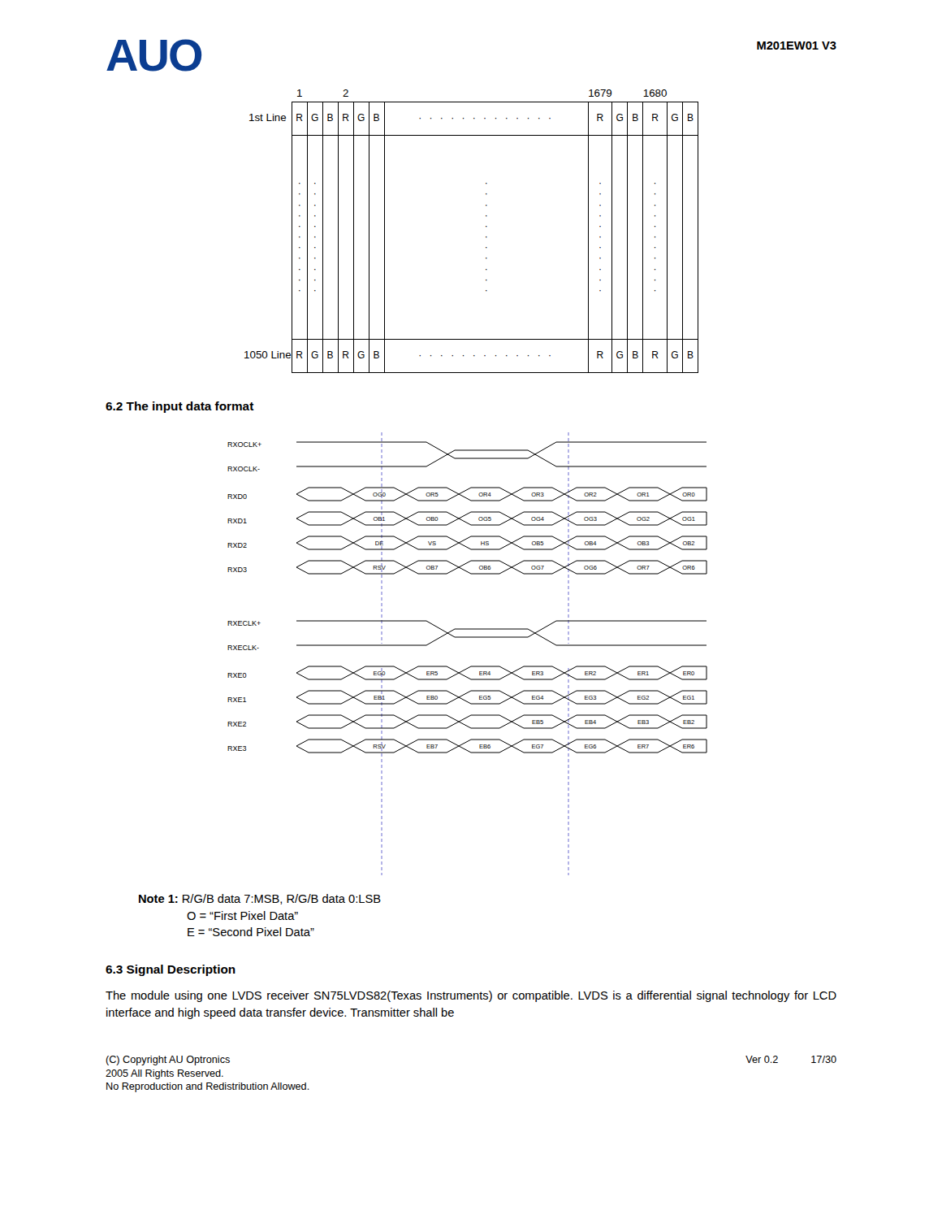AUO
M201EW01 V3
| | 1 | | | 2 | | | | 1679 | | | 1680 | | |
| 1st Line | R | G | B | R | G | B | · · · · · · · · · · · · · | R | G | B | R | G | B |
| | · · · · · · · · · · · | · · · · · · · · · · · | | | | | · · · · · · · · · · · | · · · · · · · · · · · | | | · · · · · · · · · · · | | |
| 1050 Line | R | G | B | R | G | B | · · · · · · · · · · · · · | R | G | B | R | G | B |
6.2 The input data format
RXOCLK+ RXOCLK- RXD0 OG0 OR5 OR4 OR3 OR2 OR1 OR0 RXD1 OB1 OB0 OG5 OG4 OG3 OG2 OG1 RXD2 DE VS HS OB5 OB4 OB3 OB2 RXD3 RSV OB7 OB6 OG7 OG6 OR7 OR6 RXECLK+ RXECLK- RXE0 EG0 ER5 ER4 ER3 ER2 ER1 ER0 RXE1 EB1 EB0 EG5 EG4 EG3 EG2 EG1 RXE2 EB5 EB4 EB3 EB2 RXE3 RSV EB7 EB6 EG7 EG6 ER7 ER6
Note 1: R/G/B data 7:MSB, R/G/B data 0:LSB
O = “First Pixel Data”
E = “Second Pixel Data”
6.3 Signal Description
The module using one LVDS receiver SN75LVDS82(Texas Instruments) or compatible. LVDS is a differential signal technology for LCD interface and high speed data transfer device. Transmitter shall be
(C) Copyright AU Optronics
2005 All Rights Reserved.
No Reproduction and Redistribution Allowed.
Ver 0.2
17/30